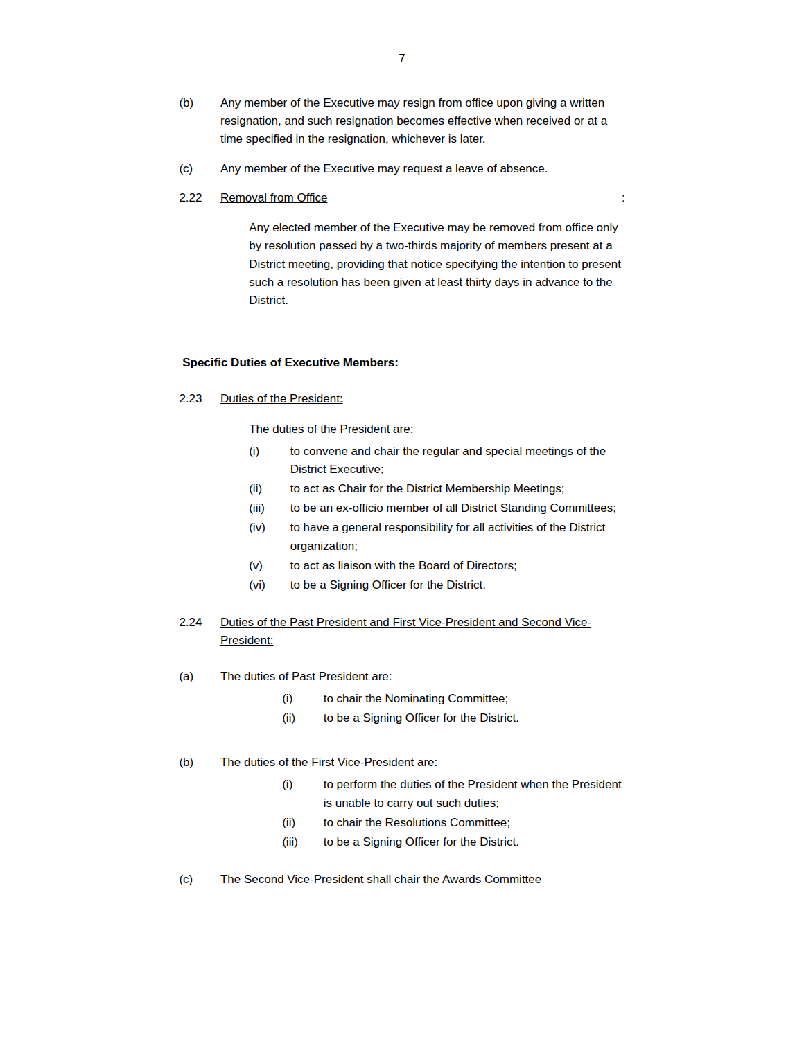7
(b) Any member of the Executive may resign from office upon giving a written resignation, and such resignation becomes effective when received or at a time specified in the resignation, whichever is later.
(c) Any member of the Executive may request a leave of absence.
2.22 Removal from Office:
Any elected member of the Executive may be removed from office only by resolution passed by a two-thirds majority of members present at a District meeting, providing that notice specifying the intention to present such a resolution has been given at least thirty days in advance to the District.
Specific Duties of Executive Members:
2.23 Duties of the President:
The duties of the President are:
(i) to convene and chair the regular and special meetings of the District Executive;
(ii) to act as Chair for the District Membership Meetings;
(iii) to be an ex-officio member of all District Standing Committees;
(iv) to have a general responsibility for all activities of the District organization;
(v) to act as liaison with the Board of Directors;
(vi) to be a Signing Officer for the District.
2.24 Duties of the Past President and First Vice-President and Second Vice-President:
(a) The duties of Past President are:
(i) to chair the Nominating Committee;
(ii) to be a Signing Officer for the District.
(b) The duties of the First Vice-President are:
(i) to perform the duties of the President when the President is unable to carry out such duties;
(ii) to chair the Resolutions Committee;
(iii) to be a Signing Officer for the District.
(c) The Second Vice-President shall chair the Awards Committee